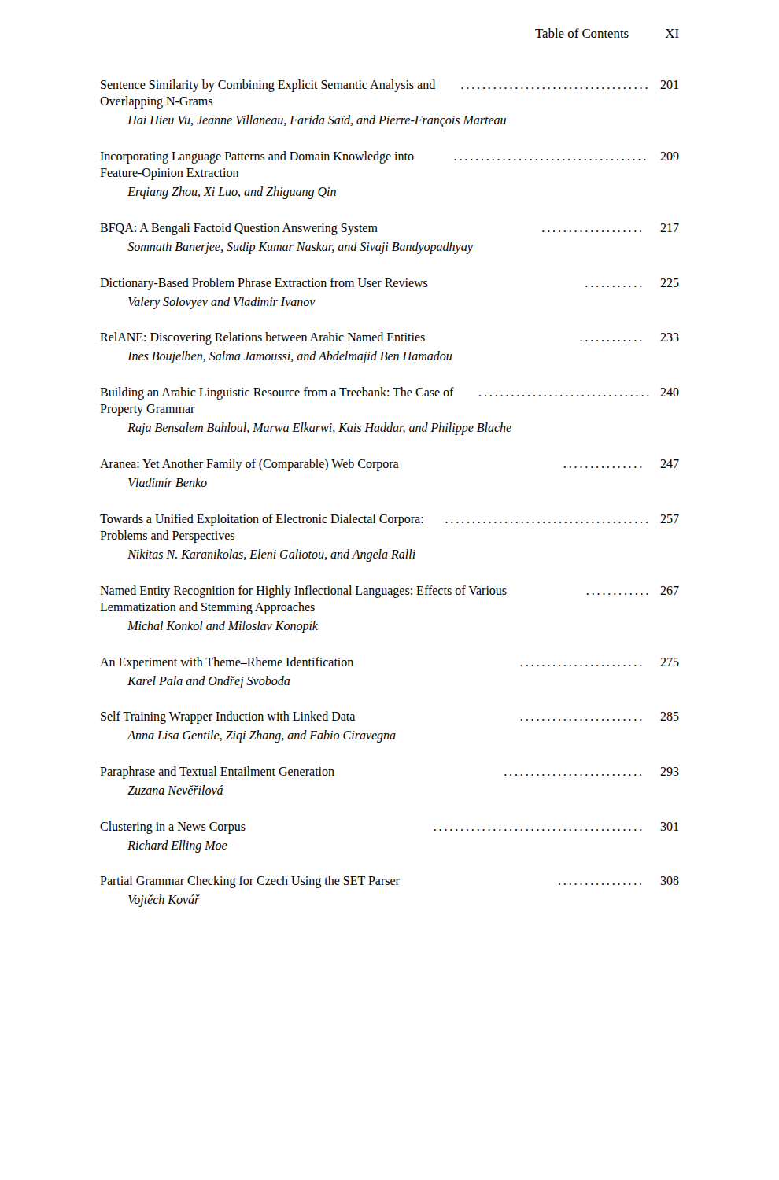Table of Contents XI
Sentence Similarity by Combining Explicit Semantic Analysis and Overlapping N-Grams ........................................... 201
Hai Hieu Vu, Jeanne Villaneau, Farida Saïd, and Pierre-François Marteau
Incorporating Language Patterns and Domain Knowledge into Feature-Opinion Extraction .............................................. 209
Erqiang Zhou, Xi Luo, and Zhiguang Qin
BFQA: A Bengali Factoid Question Answering System ................... 217
Somnath Banerjee, Sudip Kumar Naskar, and Sivaji Bandyopadhyay
Dictionary-Based Problem Phrase Extraction from User Reviews ........... 225
Valery Solovyev and Vladimir Ivanov
RelANE: Discovering Relations between Arabic Named Entities ............ 233
Ines Boujelben, Salma Jamoussi, and Abdelmajid Ben Hamadou
Building an Arabic Linguistic Resource from a Treebank: The Case of Property Grammar ..................................... 240
Raja Bensalem Bahloul, Marwa Elkarwi, Kais Haddar, and Philippe Blache
Aranea: Yet Another Family of (Comparable) Web Corpora ............... 247
Vladimír Benko
Towards a Unified Exploitation of Electronic Dialectal Corpora: Problems and Perspectives .................................................. 257
Nikitas N. Karanikolas, Eleni Galiotou, and Angela Ralli
Named Entity Recognition for Highly Inflectional Languages: Effects of Various Lemmatization and Stemming Approaches .............. 267
Michal Konkol and Miloslav Konopík
An Experiment with Theme–Rheme Identification ....................... 275
Karel Pala and Ondřej Svoboda
Self Training Wrapper Induction with Linked Data ....................... 285
Anna Lisa Gentile, Ziqi Zhang, and Fabio Ciravegna
Paraphrase and Textual Entailment Generation .......................... 293
Zuzana Nevěřilová
Clustering in a News Corpus ....................................... 301
Richard Elling Moe
Partial Grammar Checking for Czech Using the SET Parser ................ 308
Vojtěch Kovář